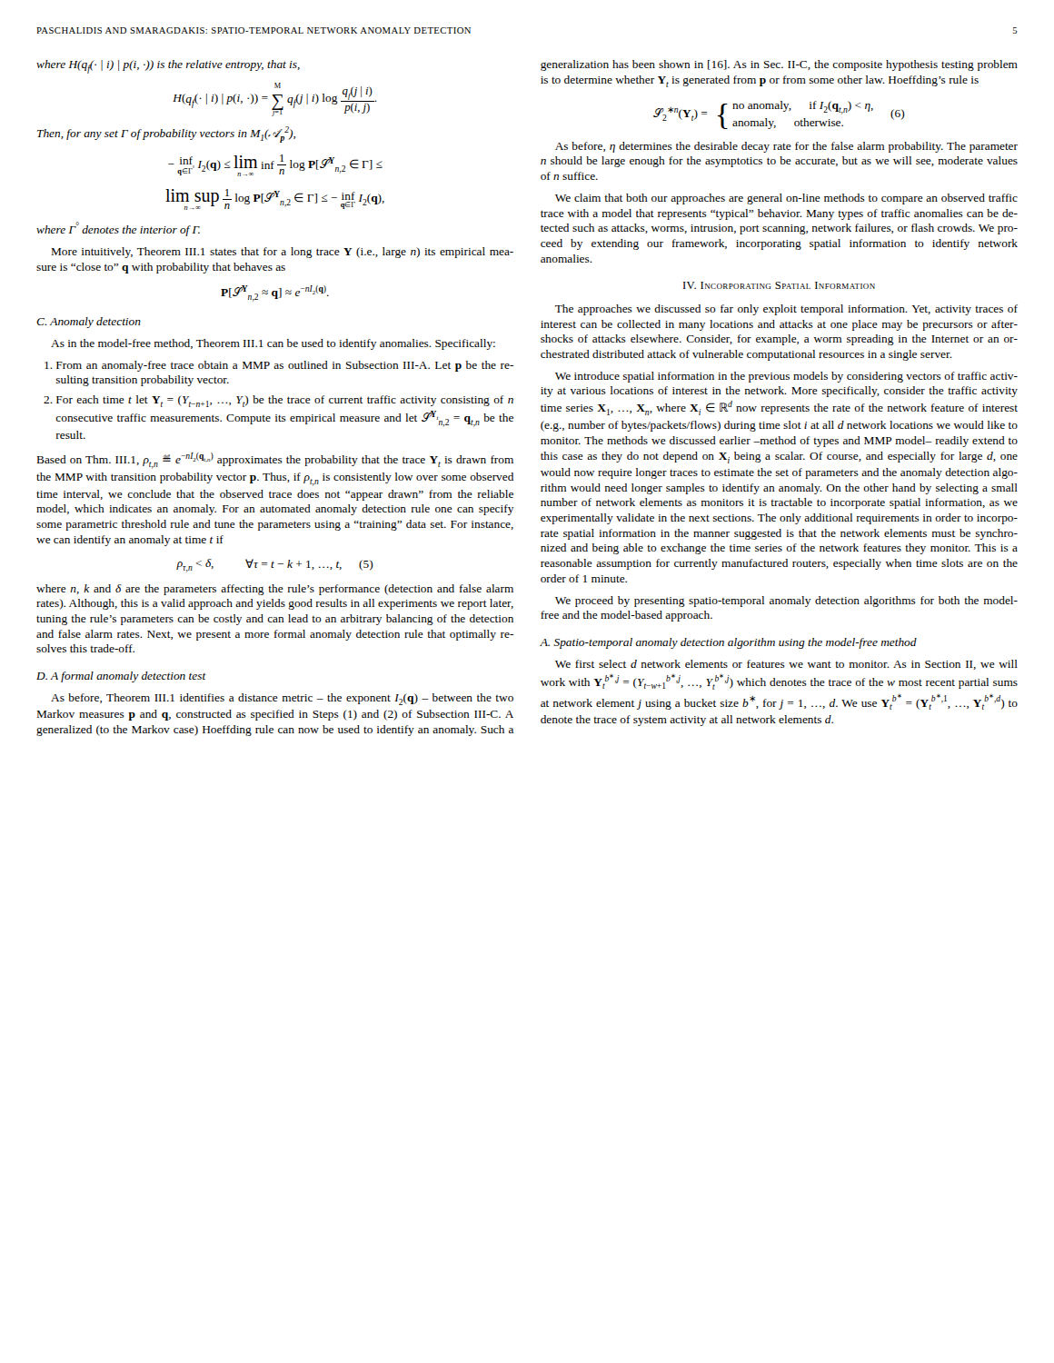Paschalidis and Smaragdakis: Spatio-Temporal Network Anomaly Detection 5
where H(qf(· | i) | p(i, ·)) is the relative entropy, that is,
H(qf(· | i) | p(i, ·)) = M∑j=1 qf(j | i) log qf(j | i) p(i, j).
Then, for any set Γ of probability vectors in M1(𝒜p2),
− inf q∈Γ° I2(q) ≤ lim n→∞ inf 1 n log P[𝒮Yn,2 ∈ Γ] ≤
lim sup n→∞ 1 n log P[𝒮Yn,2 ∈ Γ] ≤ − inf q∈Γ I2(q),
where Γ° denotes the interior of Γ.
More intuitively, Theorem III.1 states that for a long trace Y (i.e., large n) its empirical measure is “close to” q with probability that behaves as
P[𝒮Yn,2 ≈ q] ≈ e−nI2(q).
C. Anomaly detection
As in the model-free method, Theorem III.1 can be used to identify anomalies. Specifically:
From an anomaly-free trace obtain a MMP as outlined in Subsection III-A. Let p be the resulting transition probability vector.
For each time t let Yt = (Yt−n+1, …, Yt) be the trace of current traffic activity consisting of n consecutive traffic measurements. Compute its empirical measure and let 𝒮Ytn,2 = qt,n be the result.
Based on Thm. III.1, ρt,n ≝ e−nI2(qt,n) approximates the probability that the trace Yt is drawn from the MMP with transition probability vector p. Thus, if ρt,n is consistently low over some observed time interval, we conclude that the observed trace does not “appear drawn” from the reliable model, which indicates an anomaly. For an automated anomaly detection rule one can specify some parametric threshold rule and tune the parameters using a “training” data set. For instance, we can identify an anomaly at time t if
ρτ,n < δ, ∀τ = t − k + 1, …, t, (5)
where n, k and δ are the parameters affecting the rule’s performance (detection and false alarm rates). Although, this is a valid approach and yields good results in all experiments we report later, tuning the rule’s parameters can be costly and can lead to an arbitrary balancing of the detection and false alarm rates. Next, we present a more formal anomaly detection rule that optimally resolves this trade-off.
D. A formal anomaly detection test
As before, Theorem III.1 identifies a distance metric – the exponent I2(q) – between the two Markov measures p and q, constructed as specified in Steps (1) and (2) of Subsection III-C. A generalized (to the Markov case) Hoeffding rule can now be used to identify an anomaly. Such a generalization has been shown in [16]. As in Sec. II-C, the composite hypothesis testing problem is to determine whether Yt is generated from p or from some other law. Hoeffding’s rule is
𝒮2∗n(Yt) = {
no anomaly, if I2(qt,n) < η,
anomaly, otherwise.
(6)
As before, η determines the desirable decay rate for the false alarm probability. The parameter n should be large enough for the asymptotics to be accurate, but as we will see, moderate values of n suffice.
We claim that both our approaches are general on-line methods to compare an observed traffic trace with a model that represents “typical” behavior. Many types of traffic anomalies can be detected such as attacks, worms, intrusion, port scanning, network failures, or flash crowds. We proceed by extending our framework, incorporating spatial information to identify network anomalies.
IV. Incorporating Spatial Information
The approaches we discussed so far only exploit temporal information. Yet, activity traces of interest can be collected in many locations and attacks at one place may be precursors or aftershocks of attacks elsewhere. Consider, for example, a worm spreading in the Internet or an orchestrated distributed attack of vulnerable computational resources in a single server.
We introduce spatial information in the previous models by considering vectors of traffic activity at various locations of interest in the network. More specifically, consider the traffic activity time series X1, …, Xn, where Xi ∈ ℝd now represents the rate of the network feature of interest (e.g., number of bytes/packets/flows) during time slot i at all d network locations we would like to monitor. The methods we discussed earlier –method of types and MMP model– readily extend to this case as they do not depend on Xi being a scalar. Of course, and especially for large d, one would now require longer traces to estimate the set of parameters and the anomaly detection algorithm would need longer samples to identify an anomaly. On the other hand by selecting a small number of network elements as monitors it is tractable to incorporate spatial information, as we experimentally validate in the next sections. The only additional requirements in order to incorporate spatial information in the manner suggested is that the network elements must be synchronized and being able to exchange the time series of the network features they monitor. This is a reasonable assumption for currently manufactured routers, especially when time slots are on the order of 1 minute.
We proceed by presenting spatio-temporal anomaly detection algorithms for both the model-free and the model-based approach.
A. Spatio-temporal anomaly detection algorithm using the model-free method
We first select d network elements or features we want to monitor. As in Section II, we will work with Ytb∗,j = (Yt−w+1b∗,j, …, Ytb∗,j) which denotes the trace of the w most recent partial sums at network element j using a bucket size b∗, for j = 1, …, d. We use Ytb∗ = (Ytb∗,1, …, Ytb∗,d) to denote the trace of system activity at all network elements d.